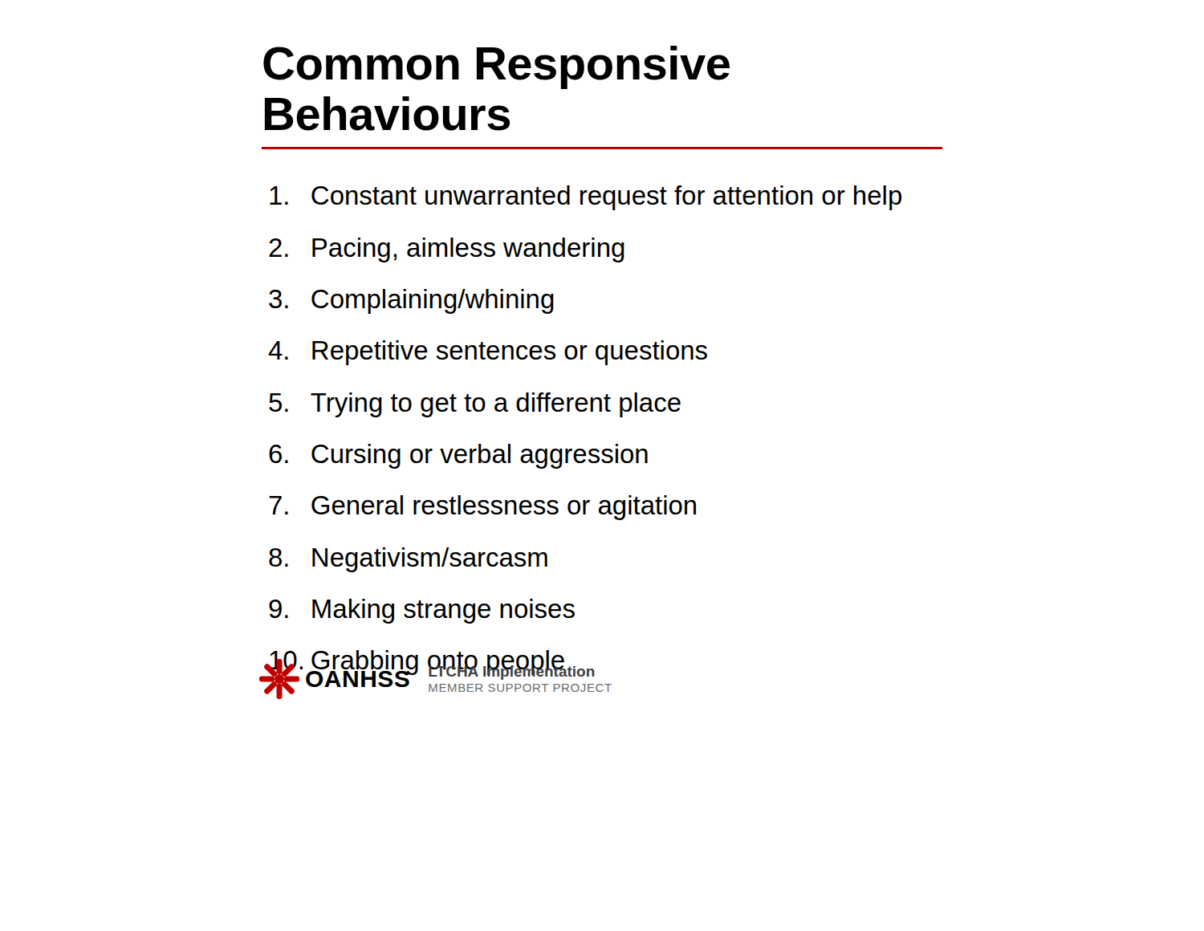Common Responsive
Behaviours
1. Constant unwarranted request for attention or help
2. Pacing, aimless wandering
3. Complaining/whining
4. Repetitive sentences or questions
5. Trying to get to a different place
6. Cursing or verbal aggression
7. General restlessness or agitation
8. Negativism/sarcasm
9. Making strange noises
10. Grabbing onto people
OANHSS
LTCHA Implementation
MEMBER SUPPORT PROJECT